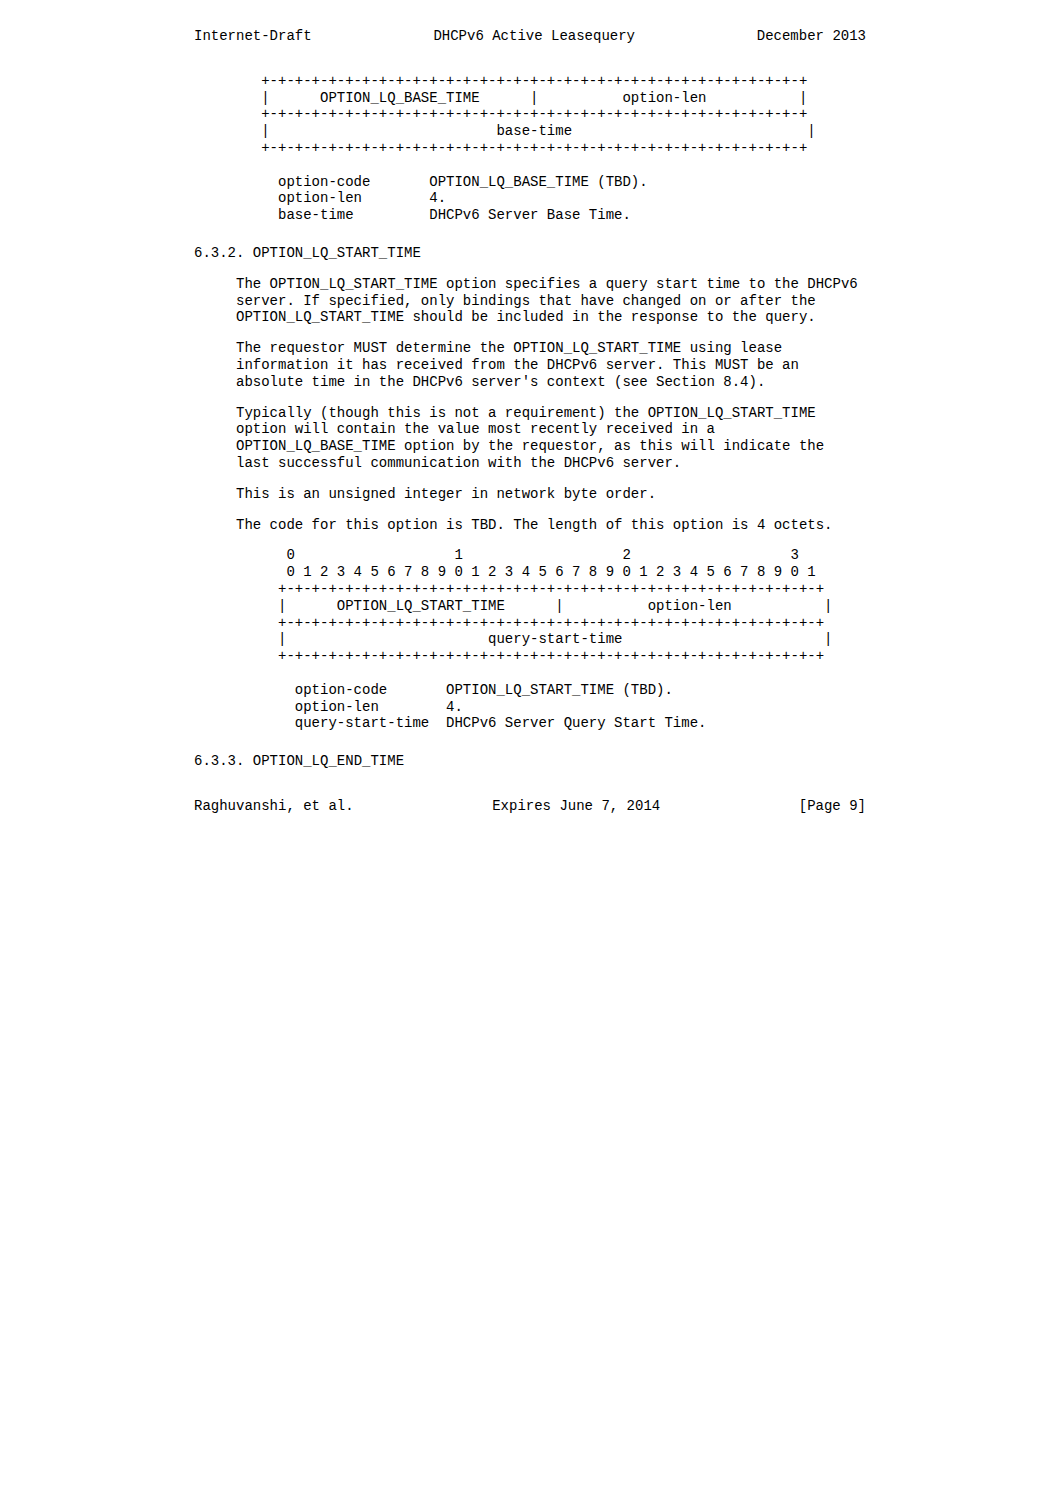Internet-Draft DHCPv6 Active Leasequery December 2013
   +-+-+-+-+-+-+-+-+-+-+-+-+-+-+-+-+-+-+-+-+-+-+-+-+-+-+-+-+-+-+-+-+
   |      OPTION_LQ_BASE_TIME      |          option-len           |
   +-+-+-+-+-+-+-+-+-+-+-+-+-+-+-+-+-+-+-+-+-+-+-+-+-+-+-+-+-+-+-+-+
   |                           base-time                            |
   +-+-+-+-+-+-+-+-+-+-+-+-+-+-+-+-+-+-+-+-+-+-+-+-+-+-+-+-+-+-+-+-+

     option-code       OPTION_LQ_BASE_TIME (TBD).
     option-len        4.
     base-time         DHCPv6 Server Base Time.
6.3.2. OPTION_LQ_START_TIME
The OPTION_LQ_START_TIME option specifies a query start time to the DHCPv6 server. If specified, only bindings that have changed on or after the OPTION_LQ_START_TIME should be included in the response to the query.
The requestor MUST determine the OPTION_LQ_START_TIME using lease information it has received from the DHCPv6 server. This MUST be an absolute time in the DHCPv6 server's context (see Section 8.4).
Typically (though this is not a requirement) the OPTION_LQ_START_TIME option will contain the value most recently received in a OPTION_LQ_BASE_TIME option by the requestor, as this will indicate the last successful communication with the DHCPv6 server.
This is an unsigned integer in network byte order.
The code for this option is TBD. The length of this option is 4 octets.
      0                   1                   2                   3
      0 1 2 3 4 5 6 7 8 9 0 1 2 3 4 5 6 7 8 9 0 1 2 3 4 5 6 7 8 9 0 1
     +-+-+-+-+-+-+-+-+-+-+-+-+-+-+-+-+-+-+-+-+-+-+-+-+-+-+-+-+-+-+-+-+
     |      OPTION_LQ_START_TIME      |          option-len           |
     +-+-+-+-+-+-+-+-+-+-+-+-+-+-+-+-+-+-+-+-+-+-+-+-+-+-+-+-+-+-+-+-+
     |                        query-start-time                        |
     +-+-+-+-+-+-+-+-+-+-+-+-+-+-+-+-+-+-+-+-+-+-+-+-+-+-+-+-+-+-+-+-+

       option-code       OPTION_LQ_START_TIME (TBD).
       option-len        4.
       query-start-time  DHCPv6 Server Query Start Time.
6.3.3. OPTION_LQ_END_TIME
Raghuvanshi, et al. Expires June 7, 2014 [Page 9]